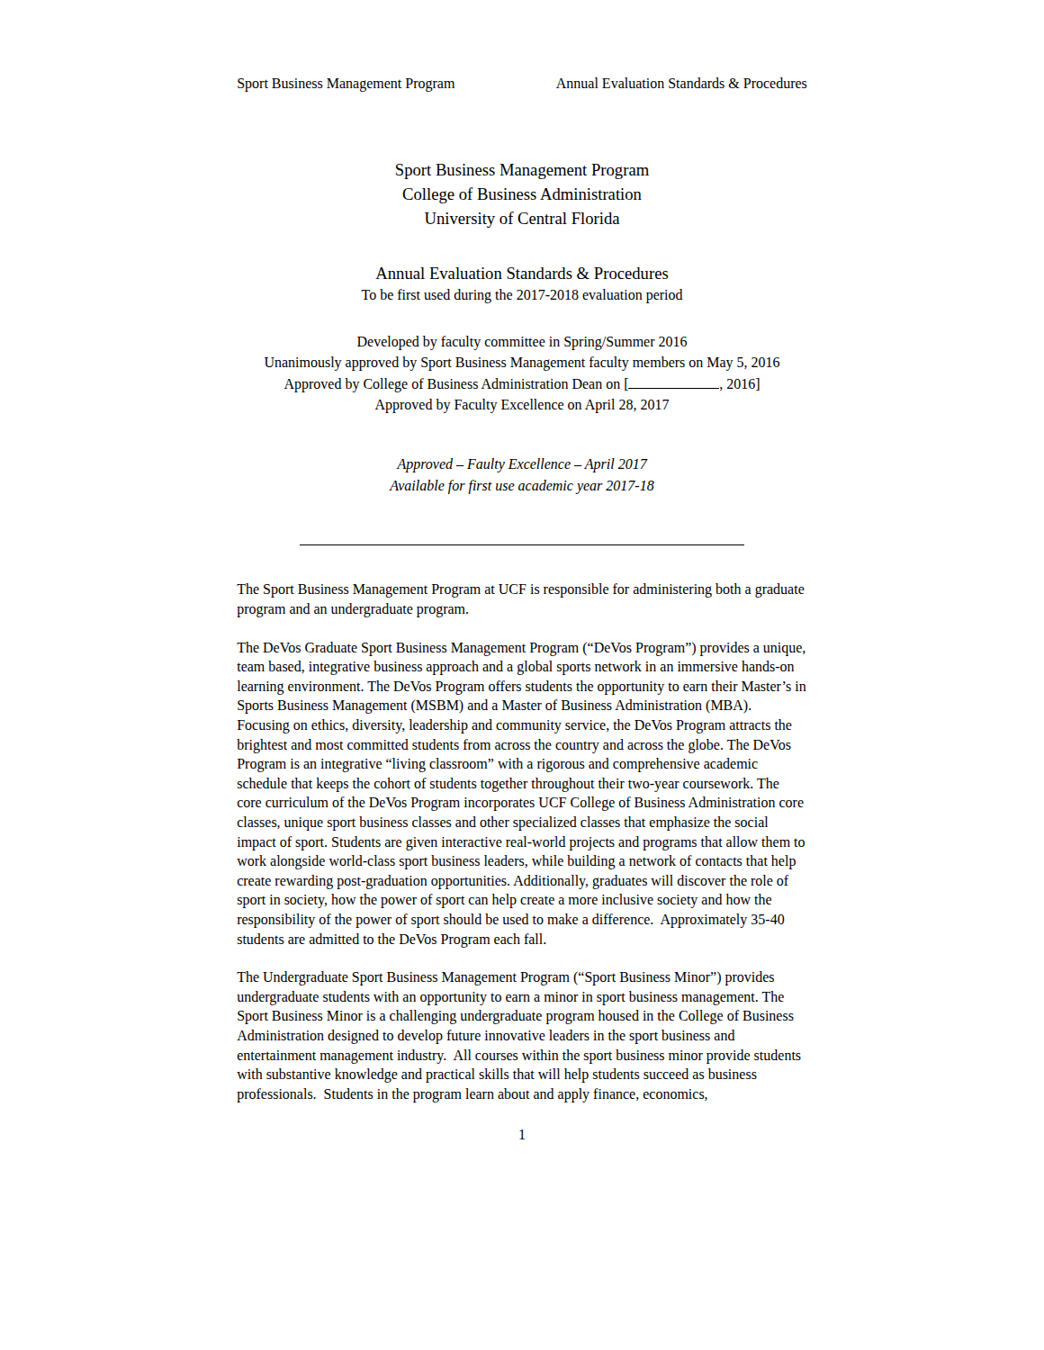Sport Business Management Program Annual Evaluation Standards & Procedures
Sport Business Management Program
College of Business Administration
University of Central Florida
Annual Evaluation Standards & Procedures
To be first used during the 2017-2018 evaluation period
Developed by faculty committee in Spring/Summer 2016
Unanimously approved by Sport Business Management faculty members on May 5, 2016
Approved by College of Business Administration Dean on [ , 2016]
Approved by Faculty Excellence on April 28, 2017
Approved – Faulty Excellence – April 2017
Available for first use academic year 2017-18
The Sport Business Management Program at UCF is responsible for administering both a graduate program and an undergraduate program.
The DeVos Graduate Sport Business Management Program (“DeVos Program”) provides a unique, team based, integrative business approach and a global sports network in an immersive hands-on learning environment. The DeVos Program offers students the opportunity to earn their Master’s in Sports Business Management (MSBM) and a Master of Business Administration (MBA). Focusing on ethics, diversity, leadership and community service, the DeVos Program attracts the brightest and most committed students from across the country and across the globe. The DeVos Program is an integrative “living classroom” with a rigorous and comprehensive academic schedule that keeps the cohort of students together throughout their two-year coursework. The core curriculum of the DeVos Program incorporates UCF College of Business Administration core classes, unique sport business classes and other specialized classes that emphasize the social impact of sport. Students are given interactive real-world projects and programs that allow them to work alongside world-class sport business leaders, while building a network of contacts that help create rewarding post-graduation opportunities. Additionally, graduates will discover the role of sport in society, how the power of sport can help create a more inclusive society and how the responsibility of the power of sport should be used to make a difference. Approximately 35-40 students are admitted to the DeVos Program each fall.
The Undergraduate Sport Business Management Program (“Sport Business Minor”) provides undergraduate students with an opportunity to earn a minor in sport business management. The Sport Business Minor is a challenging undergraduate program housed in the College of Business Administration designed to develop future innovative leaders in the sport business and entertainment management industry. All courses within the sport business minor provide students with substantive knowledge and practical skills that will help students succeed as business professionals. Students in the program learn about and apply finance, economics,
1